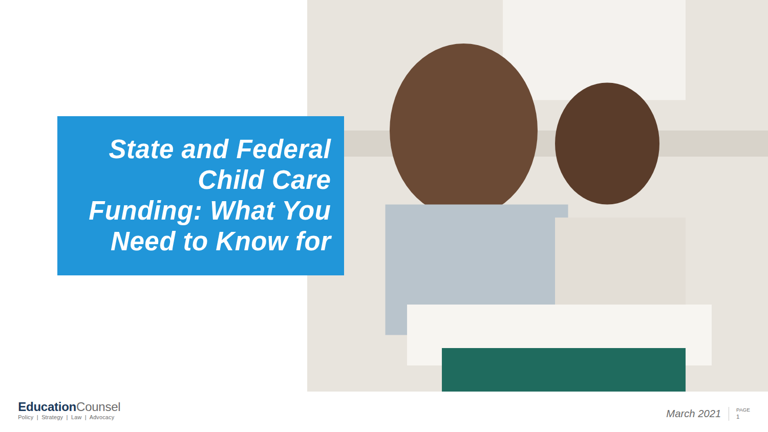State and Federal Child Care Funding: What You Need to Know for
EducationCounsel
Policy | Strategy | Law | Advocacy
March 2021
PAGE1